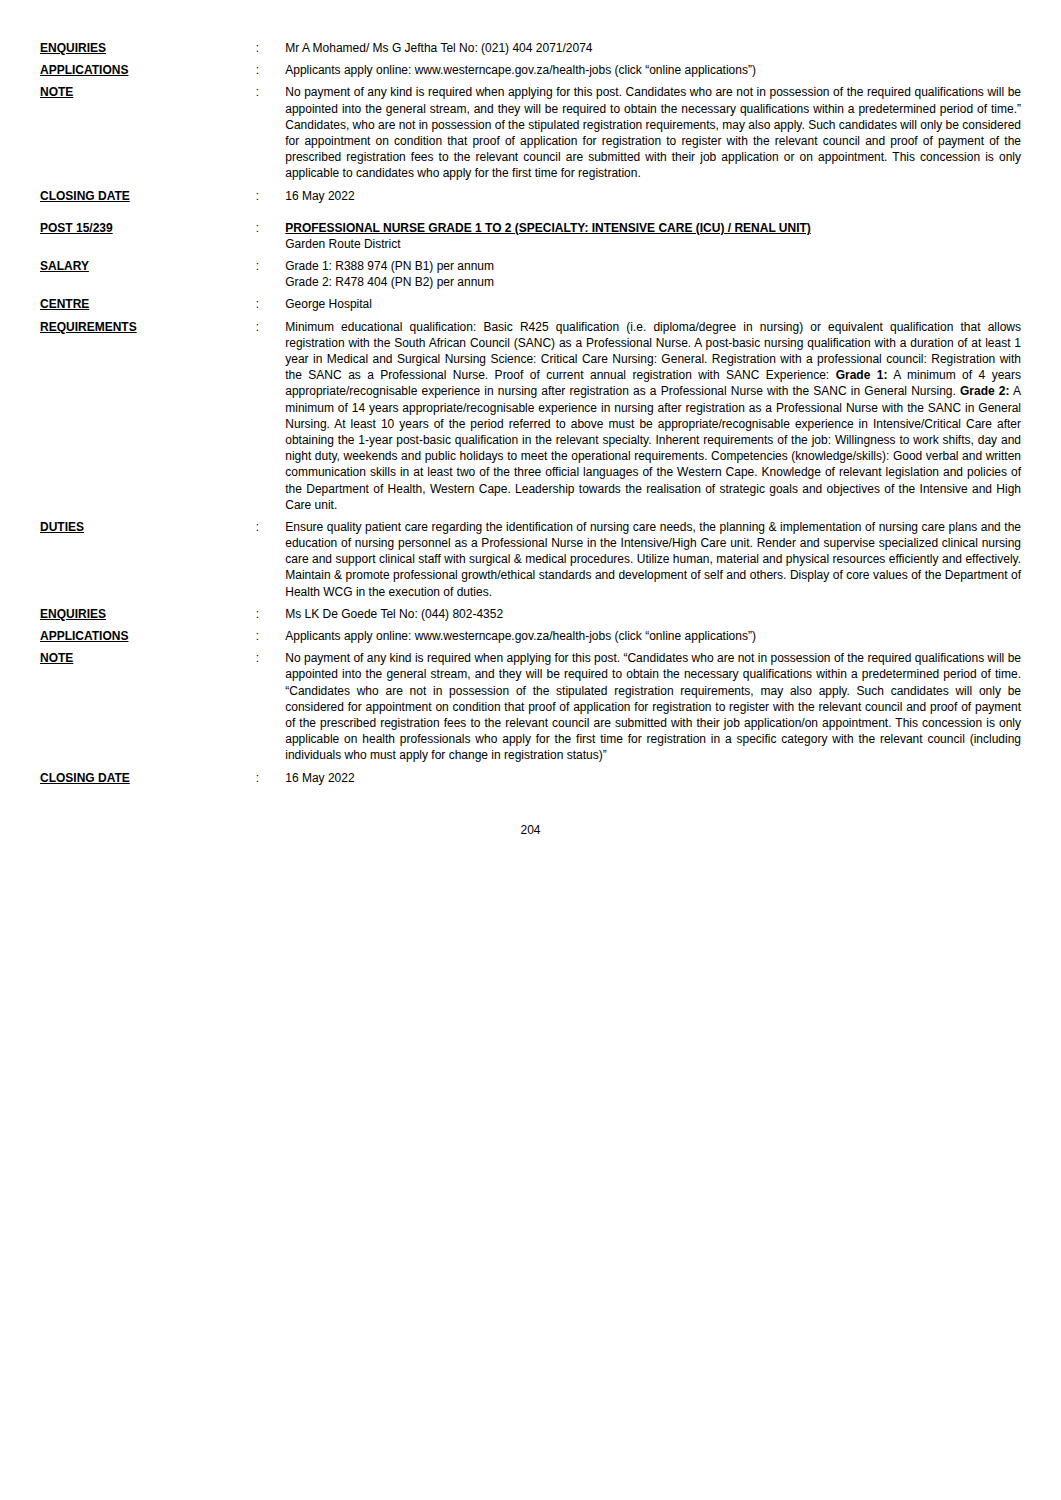| Enquiries | : | Mr A Mohamed/ Ms G Jeftha Tel No: (021) 404 2071/2074 |
| Applications | : | Applicants apply online: www.westerncape.gov.za/health-jobs (click “online applications”) |
| Note | : | No payment of any kind is required when applying for this post. Candidates who are not in possession of the required qualifications will be appointed into the general stream, and they will be required to obtain the necessary qualifications within a predetermined period of time.” Candidates, who are not in possession of the stipulated registration requirements, may also apply. Such candidates will only be considered for appointment on condition that proof of application for registration to register with the relevant council and proof of payment of the prescribed registration fees to the relevant council are submitted with their job application or on appointment. This concession is only applicable to candidates who apply for the first time for registration. |
| Closing Date | : | 16 May 2022 |
| Post 15/239 | : | PROFESSIONAL NURSE GRADE 1 TO 2 (SPECIALTY: INTENSIVE CARE (ICU) / RENAL UNIT) Garden Route District |
| Salary | : | Grade 1: R388 974 (PN B1) per annum Grade 2: R478 404 (PN B2) per annum |
| Centre | : | George Hospital |
| Requirements | : | Minimum educational qualification: Basic R425 qualification (i.e. diploma/degree in nursing) or equivalent qualification that allows registration with the South African Council (SANC) as a Professional Nurse. A post-basic nursing qualification with a duration of at least 1 year in Medical and Surgical Nursing Science: Critical Care Nursing: General. Registration with a professional council: Registration with the SANC as a Professional Nurse. Proof of current annual registration with SANC Experience: Grade 1: A minimum of 4 years appropriate/recognisable experience in nursing after registration as a Professional Nurse with the SANC in General Nursing. Grade 2: A minimum of 14 years appropriate/recognisable experience in nursing after registration as a Professional Nurse with the SANC in General Nursing. At least 10 years of the period referred to above must be appropriate/recognisable experience in Intensive/Critical Care after obtaining the 1-year post-basic qualification in the relevant specialty. Inherent requirements of the job: Willingness to work shifts, day and night duty, weekends and public holidays to meet the operational requirements. Competencies (knowledge/skills): Good verbal and written communication skills in at least two of the three official languages of the Western Cape. Knowledge of relevant legislation and policies of the Department of Health, Western Cape. Leadership towards the realisation of strategic goals and objectives of the Intensive and High Care unit. |
| Duties | : | Ensure quality patient care regarding the identification of nursing care needs, the planning & implementation of nursing care plans and the education of nursing personnel as a Professional Nurse in the Intensive/High Care unit. Render and supervise specialized clinical nursing care and support clinical staff with surgical & medical procedures. Utilize human, material and physical resources efficiently and effectively. Maintain & promote professional growth/ethical standards and development of self and others. Display of core values of the Department of Health WCG in the execution of duties. |
| Enquiries | : | Ms LK De Goede Tel No: (044) 802-4352 |
| Applications | : | Applicants apply online: www.westerncape.gov.za/health-jobs (click “online applications”) |
| Note | : | No payment of any kind is required when applying for this post. “Candidates who are not in possession of the required qualifications will be appointed into the general stream, and they will be required to obtain the necessary qualifications within a predetermined period of time. “Candidates who are not in possession of the stipulated registration requirements, may also apply. Such candidates will only be considered for appointment on condition that proof of application for registration to register with the relevant council and proof of payment of the prescribed registration fees to the relevant council are submitted with their job application/on appointment. This concession is only applicable on health professionals who apply for the first time for registration in a specific category with the relevant council (including individuals who must apply for change in registration status)” |
| Closing Date | : | 16 May 2022 |
204